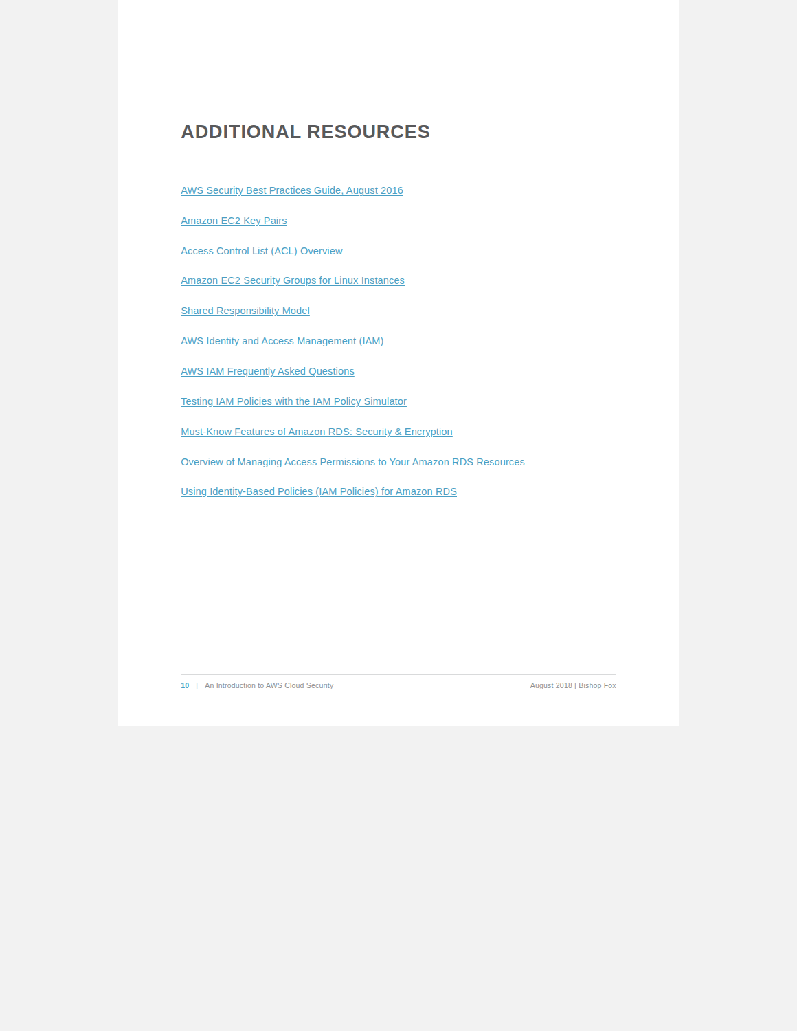ADDITIONAL RESOURCES
AWS Security Best Practices Guide, August 2016
Amazon EC2 Key Pairs
Access Control List (ACL) Overview
Amazon EC2 Security Groups for Linux Instances
Shared Responsibility Model
AWS Identity and Access Management (IAM)
AWS IAM Frequently Asked Questions
Testing IAM Policies with the IAM Policy Simulator
Must-Know Features of Amazon RDS: Security & Encryption
Overview of Managing Access Permissions to Your Amazon RDS Resources
Using Identity-Based Policies (IAM Policies) for Amazon RDS
10|An Introduction to AWS Cloud Security
August 2018 | Bishop Fox